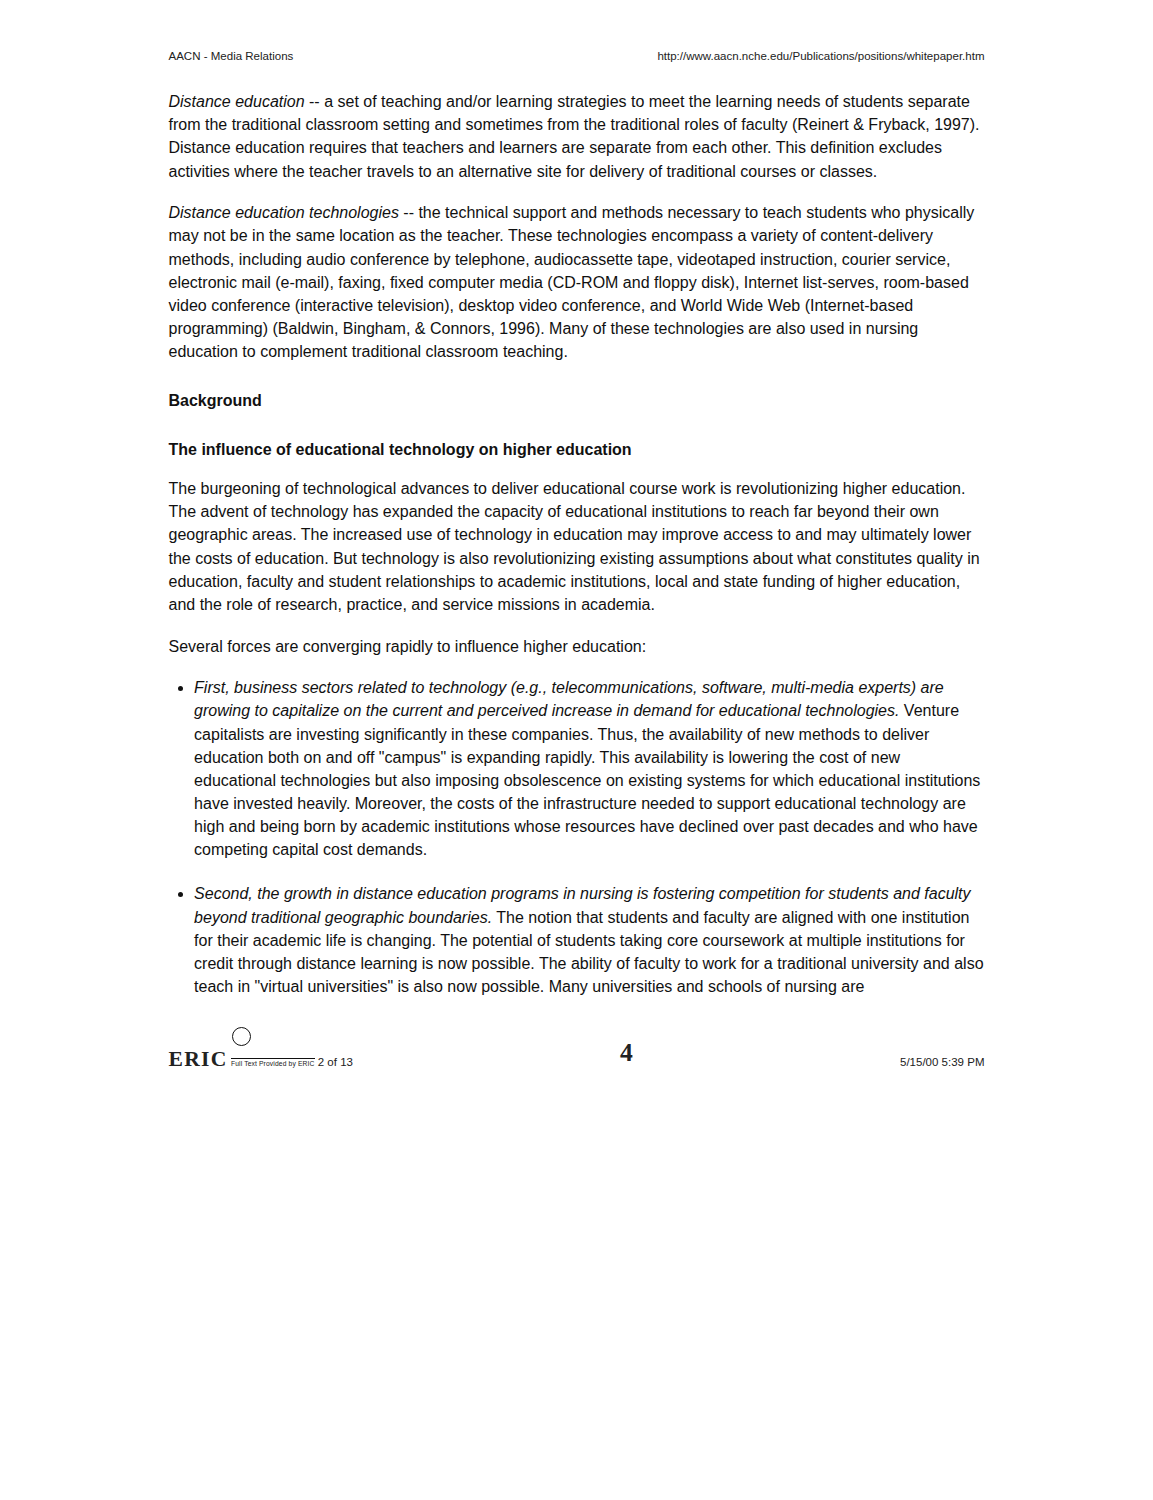AACN - Media Relations
http://www.aacn.nche.edu/Publications/positions/whitepaper.htm
Distance education -- a set of teaching and/or learning strategies to meet the learning needs of students separate from the traditional classroom setting and sometimes from the traditional roles of faculty (Reinert & Fryback, 1997). Distance education requires that teachers and learners are separate from each other. This definition excludes activities where the teacher travels to an alternative site for delivery of traditional courses or classes.
Distance education technologies -- the technical support and methods necessary to teach students who physically may not be in the same location as the teacher. These technologies encompass a variety of content-delivery methods, including audio conference by telephone, audiocassette tape, videotaped instruction, courier service, electronic mail (e-mail), faxing, fixed computer media (CD-ROM and floppy disk), Internet list-serves, room-based video conference (interactive television), desktop video conference, and World Wide Web (Internet-based programming) (Baldwin, Bingham, & Connors, 1996). Many of these technologies are also used in nursing education to complement traditional classroom teaching.
Background
The influence of educational technology on higher education
The burgeoning of technological advances to deliver educational course work is revolutionizing higher education. The advent of technology has expanded the capacity of educational institutions to reach far beyond their own geographic areas. The increased use of technology in education may improve access to and may ultimately lower the costs of education. But technology is also revolutionizing existing assumptions about what constitutes quality in education, faculty and student relationships to academic institutions, local and state funding of higher education, and the role of research, practice, and service missions in academia.
Several forces are converging rapidly to influence higher education:
First, business sectors related to technology (e.g., telecommunications, software, multi-media experts) are growing to capitalize on the current and perceived increase in demand for educational technologies. Venture capitalists are investing significantly in these companies. Thus, the availability of new methods to deliver education both on and off "campus" is expanding rapidly. This availability is lowering the cost of new educational technologies but also imposing obsolescence on existing systems for which educational institutions have invested heavily. Moreover, the costs of the infrastructure needed to support educational technology are high and being born by academic institutions whose resources have declined over past decades and who have competing capital cost demands.
Second, the growth in distance education programs in nursing is fostering competition for students and faculty beyond traditional geographic boundaries. The notion that students and faculty are aligned with one institution for their academic life is changing. The potential of students taking core coursework at multiple institutions for credit through distance learning is now possible. The ability of faculty to work for a traditional university and also teach in "virtual universities" is also now possible. Many universities and schools of nursing are
ERIC Full Text Provided by ERIC 2 of 13
4
5/15/00 5:39 PM